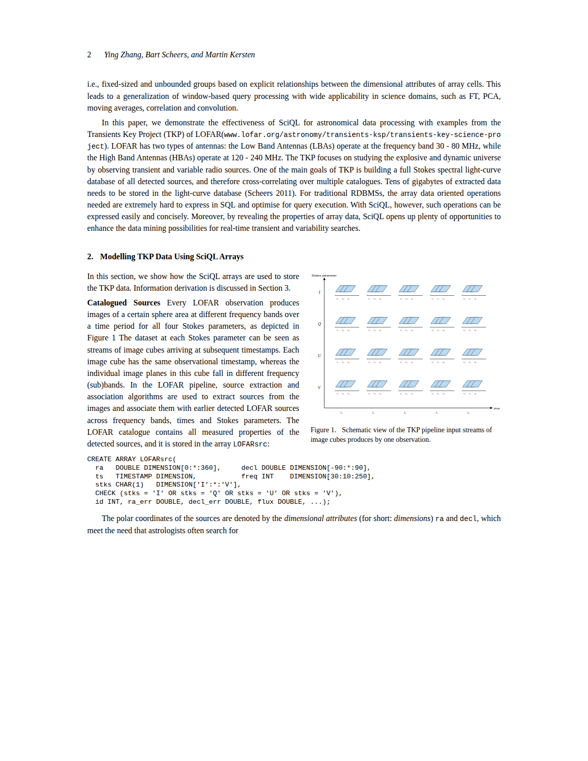2 Ying Zhang, Bart Scheers, and Martin Kersten
i.e., fixed-sized and unbounded groups based on explicit relationships between the dimensional attributes of array cells. This leads to a generalization of window-based query processing with wide applicability in science domains, such as FT, PCA, moving averages, correlation and convolution.
In this paper, we demonstrate the effectiveness of SciQL for astronomical data processing with examples from the Transients Key Project (TKP) of LOFAR(www.lofar.org/astronomy/transients-ksp/transients-key-science-project). LOFAR has two types of antennas: the Low Band Antennas (LBAs) operate at the frequency band 30 - 80 MHz, while the High Band Antennas (HBAs) operate at 120 - 240 MHz. The TKP focuses on studying the explosive and dynamic universe by observing transient and variable radio sources. One of the main goals of TKP is building a full Stokes spectral light-curve database of all detected sources, and therefore cross-correlating over multiple catalogues. Tens of gigabytes of extracted data needs to be stored in the light-curve database (Scheers 2011). For traditional RDBMSs, the array data oriented operations needed are extremely hard to express in SQL and optimise for query execution. With SciQL, however, such operations can be expressed easily and concisely. Moreover, by revealing the properties of array data, SciQL opens up plenty of opportunities to enhance the data mining possibilities for real-time transient and variability searches.
2. Modelling TKP Data Using SciQL Arrays
Stokes parameter time I Q U V v₁ v₂ v₃ v₁ v₂ v₃ v₁ v₂ v₃ v₁ v₂ v₃ v₁ v₂ v₃ v₁ v₂ v₃ v₁ v₂ v₃ v₁ v₂ v₃ v₁ v₂ v₃ v₁ v₂ v₃ v₁ v₂ v₃ v₁ v₂ v₃ v₁ v₂ v₃ v₁ v₂ v₃ v₁ v₂ v₃ v₁ v₂ v₃ v₁ v₂ v₃ v₁ v₂ v₃ v₁ v₂ v₃ v₁ v₂ v₃ t₁ t₂ t₃ t₄ t₅
Figure 1. Schematic view of the TKP pipeline input streams of image cubes produces by one observation.
In this section, we show how the SciQL arrays are used to store the TKP data. Information derivation is discussed in Section 3.
Catalogued Sources Every LOFAR observation produces images of a certain sphere area at different frequency bands over a time period for all four Stokes parameters, as depicted in Figure 1 The dataset at each Stokes parameter can be seen as streams of image cubes arriving at subsequent timestamps. Each image cube has the same observational timestamp, whereas the individual image planes in this cube fall in different frequency (sub)bands. In the LOFAR pipeline, source extraction and association algorithms are used to extract sources from the images and associate them with earlier detected LOFAR sources across frequency bands, times and Stokes parameters. The LOFAR catalogue contains all measured properties of the detected sources, and it is stored in the array LOFARsrc:
CREATE ARRAY LOFARsrc( ra DOUBLE DIMENSION[0:*:360], decl DOUBLE DIMENSION[-90:*:90], ts TIMESTAMP DIMENSION, freq INT DIMENSION[30:10:250], stks CHAR(1) DIMENSION['I':*:'V'], CHECK (stks = 'I' OR stks = 'Q' OR stks = 'U' OR stks = 'V'), id INT, ra_err DOUBLE, decl_err DOUBLE, flux DOUBLE, ...);
The polar coordinates of the sources are denoted by the dimensional attributes (for short: dimensions) ra and decl, which meet the need that astrologists often search for